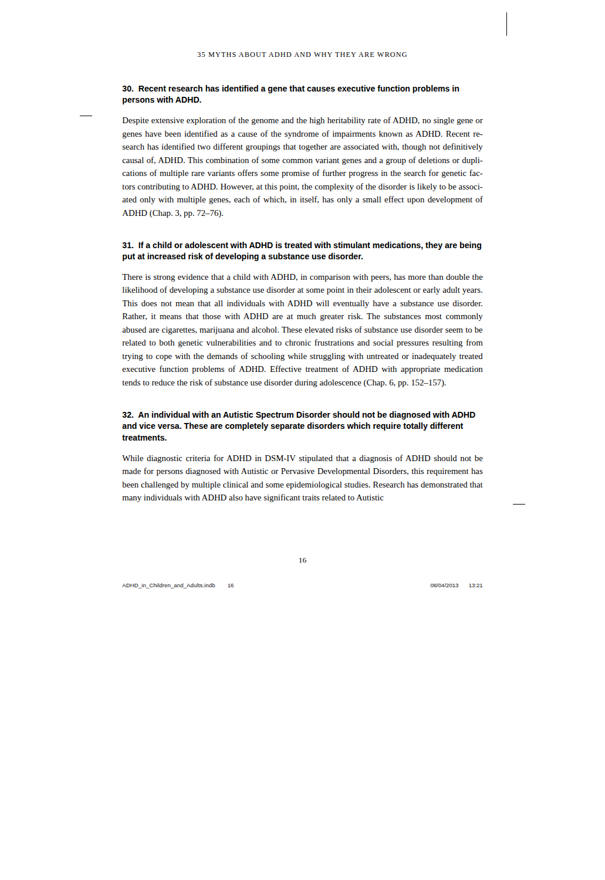35 Myths about ADHD and why they are wrong
30. Recent research has identified a gene that causes executive function problems in persons with ADHD.
Despite extensive exploration of the genome and the high heritability rate of ADHD, no single gene or genes have been identified as a cause of the syndrome of impairments known as ADHD. Recent research has identified two different groupings that together are associated with, though not definitively causal of, ADHD. This combination of some common variant genes and a group of deletions or duplications of multiple rare variants offers some promise of further progress in the search for genetic factors contributing to ADHD. However, at this point, the complexity of the disorder is likely to be associated only with multiple genes, each of which, in itself, has only a small effect upon development of ADHD (Chap. 3, pp. 72–76).
31. If a child or adolescent with ADHD is treated with stimulant medications, they are being put at increased risk of developing a substance use disorder.
There is strong evidence that a child with ADHD, in comparison with peers, has more than double the likelihood of developing a substance use disorder at some point in their adolescent or early adult years. This does not mean that all individuals with ADHD will eventually have a substance use disorder. Rather, it means that those with ADHD are at much greater risk. The substances most commonly abused are cigarettes, marijuana and alcohol. These elevated risks of substance use disorder seem to be related to both genetic vulnerabilities and to chronic frustrations and social pressures resulting from trying to cope with the demands of schooling while struggling with untreated or inadequately treated executive function problems of ADHD. Effective treatment of ADHD with appropriate medication tends to reduce the risk of substance use disorder during adolescence (Chap. 6, pp. 152–157).
32. An individual with an Autistic Spectrum Disorder should not be diagnosed with ADHD and vice versa. These are completely separate disorders which require totally different treatments.
While diagnostic criteria for ADHD in DSM-IV stipulated that a diagnosis of ADHD should not be made for persons diagnosed with Autistic or Pervasive Developmental Disorders, this requirement has been challenged by multiple clinical and some epidemiological studies. Research has demonstrated that many individuals with ADHD also have significant traits related to Autistic
16
ADHD_in_Children_and_Adults.indb16
08/04/201313:21